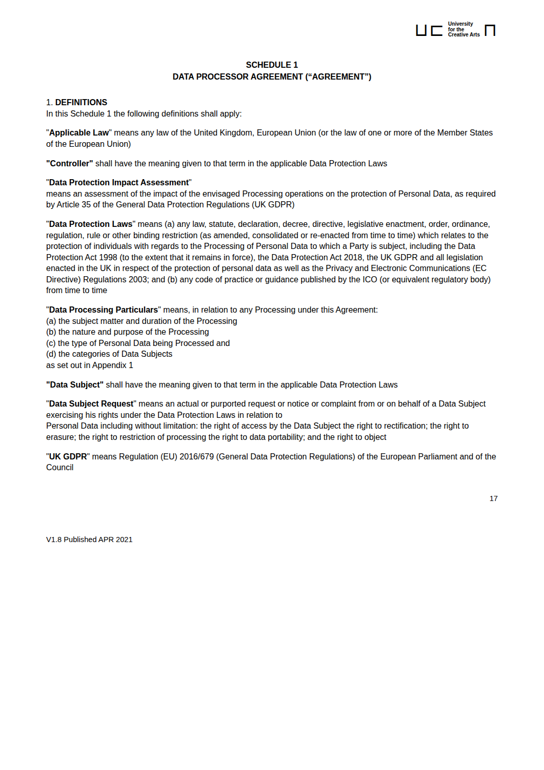⊔⊏ University
for the
Creative Arts ⊓
SCHEDULE 1
DATA PROCESSOR AGREEMENT (“AGREEMENT”)
1. DEFINITIONS
In this Schedule 1 the following definitions shall apply:
"Applicable Law" means any law of the United Kingdom, European Union (or the law of one or more of the Member States of the European Union)
"Controller" shall have the meaning given to that term in the applicable Data Protection Laws
"Data Protection Impact Assessment"
means an assessment of the impact of the envisaged Processing operations on the protection of Personal Data, as required by Article 35 of the General Data Protection Regulations (UK GDPR)
"Data Protection Laws" means (a) any law, statute, declaration, decree, directive, legislative enactment, order, ordinance, regulation, rule or other binding restriction (as amended, consolidated or re-enacted from time to time) which relates to the protection of individuals with regards to the Processing of Personal Data to which a Party is subject, including the Data Protection Act 1998 (to the extent that it remains in force), the Data Protection Act 2018, the UK GDPR and all legislation enacted in the UK in respect of the protection of personal data as well as the Privacy and Electronic Communications (EC Directive) Regulations 2003; and (b) any code of practice or guidance published by the ICO (or equivalent regulatory body) from time to time
"Data Processing Particulars" means, in relation to any Processing under this Agreement:
(a) the subject matter and duration of the Processing
(b) the nature and purpose of the Processing
(c) the type of Personal Data being Processed and
(d) the categories of Data Subjects
as set out in Appendix 1
"Data Subject" shall have the meaning given to that term in the applicable Data Protection Laws
"Data Subject Request" means an actual or purported request or notice or complaint from or on behalf of a Data Subject exercising his rights under the Data Protection Laws in relation to
Personal Data including without limitation: the right of access by the Data Subject the right to rectification; the right to erasure; the right to restriction of processing the right to data portability; and the right to object
"UK GDPR" means Regulation (EU) 2016/679 (General Data Protection Regulations) of the European Parliament and of the Council
17
V1.8 Published APR 2021